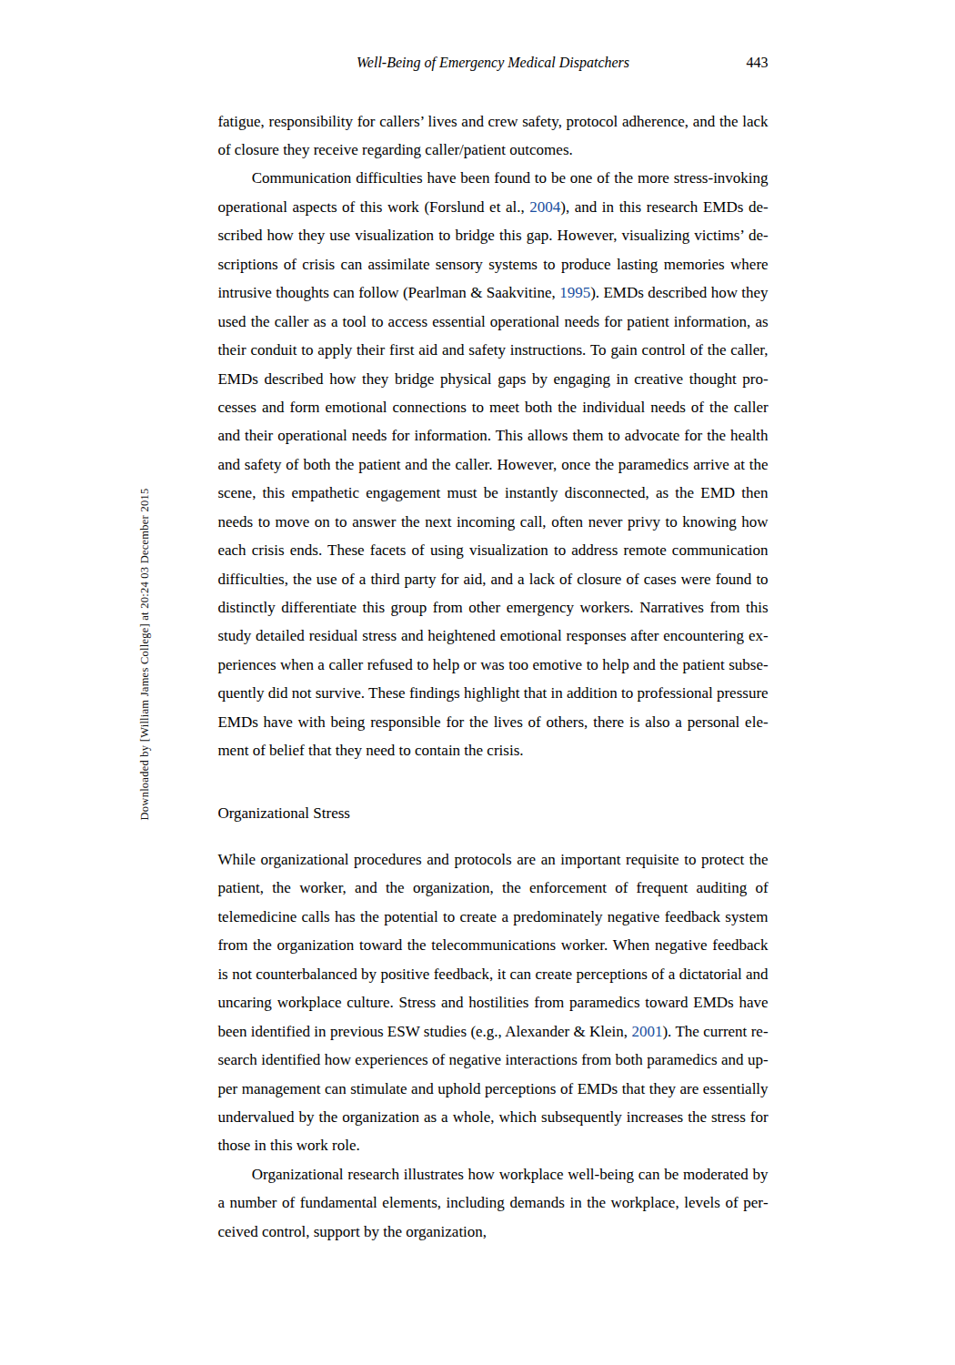Downloaded by [William James College] at 20:24 03 December 2015
Well-Being of Emergency Medical Dispatchers 443
fatigue, responsibility for callers’ lives and crew safety, protocol adherence, and the lack of closure they receive regarding caller/patient outcomes.
Communication difficulties have been found to be one of the more stress-invoking operational aspects of this work (Forslund et al., 2004), and in this research EMDs described how they use visualization to bridge this gap. However, visualizing victims’ descriptions of crisis can assimilate sensory systems to produce lasting memories where intrusive thoughts can follow (Pearlman & Saakvitine, 1995). EMDs described how they used the caller as a tool to access essential operational needs for patient information, as their conduit to apply their first aid and safety instructions. To gain control of the caller, EMDs described how they bridge physical gaps by engaging in creative thought processes and form emotional connections to meet both the individual needs of the caller and their operational needs for information. This allows them to advocate for the health and safety of both the patient and the caller. However, once the paramedics arrive at the scene, this empathetic engagement must be instantly disconnected, as the EMD then needs to move on to answer the next incoming call, often never privy to knowing how each crisis ends. These facets of using visualization to address remote communication difficulties, the use of a third party for aid, and a lack of closure of cases were found to distinctly differentiate this group from other emergency workers. Narratives from this study detailed residual stress and heightened emotional responses after encountering experiences when a caller refused to help or was too emotive to help and the patient subsequently did not survive. These findings highlight that in addition to professional pressure EMDs have with being responsible for the lives of others, there is also a personal element of belief that they need to contain the crisis.
Organizational Stress
While organizational procedures and protocols are an important requisite to protect the patient, the worker, and the organization, the enforcement of frequent auditing of telemedicine calls has the potential to create a predominately negative feedback system from the organization toward the telecommunications worker. When negative feedback is not counterbalanced by positive feedback, it can create perceptions of a dictatorial and uncaring workplace culture. Stress and hostilities from paramedics toward EMDs have been identified in previous ESW studies (e.g., Alexander & Klein, 2001). The current research identified how experiences of negative interactions from both paramedics and upper management can stimulate and uphold perceptions of EMDs that they are essentially undervalued by the organization as a whole, which subsequently increases the stress for those in this work role.
Organizational research illustrates how workplace well-being can be moderated by a number of fundamental elements, including demands in the workplace, levels of perceived control, support by the organization,